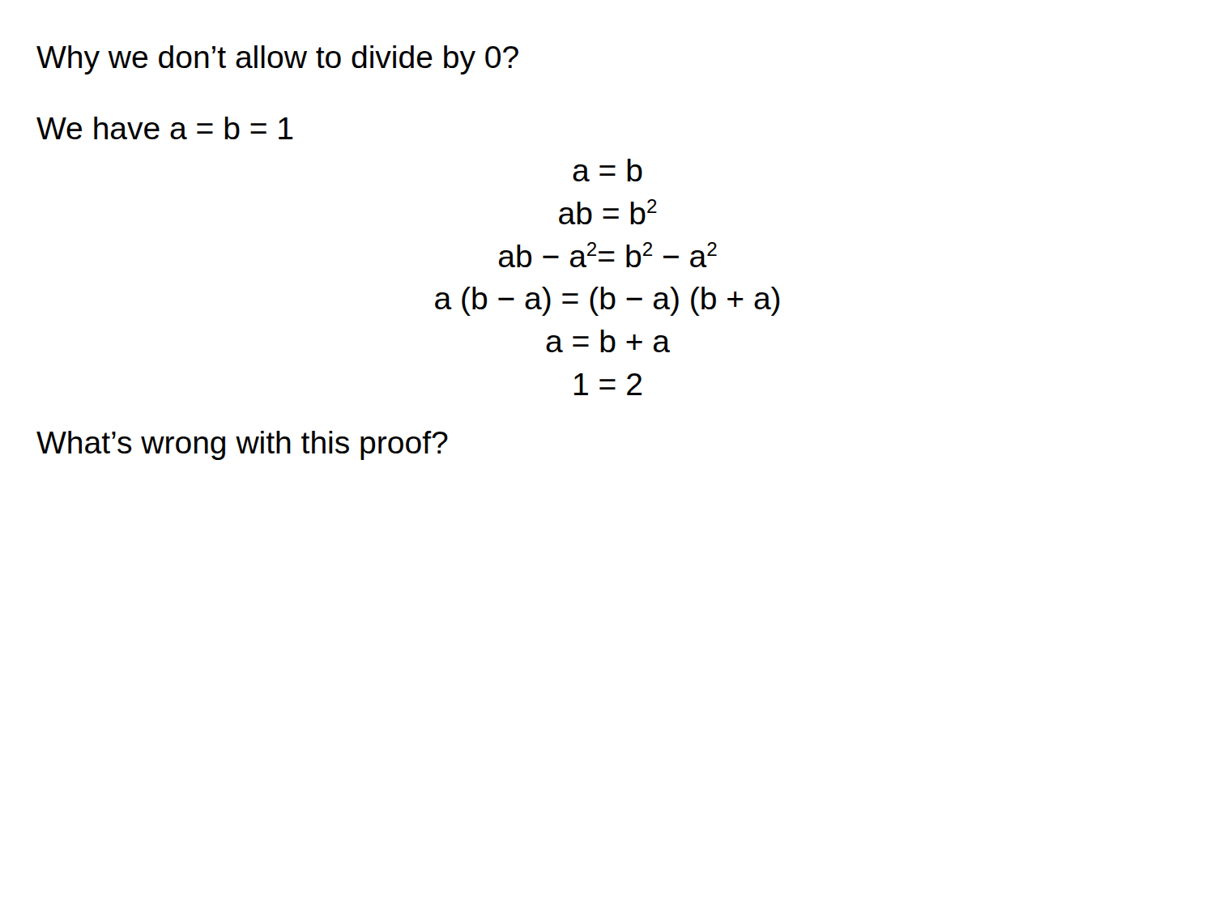Why we don’t allow to divide by 0?
We have a = b = 1
a = b
ab = b2
ab − a2= b2 − a2
a (b − a) = (b − a) (b + a)
a = b + a
1 = 2
What’s wrong with this proof?